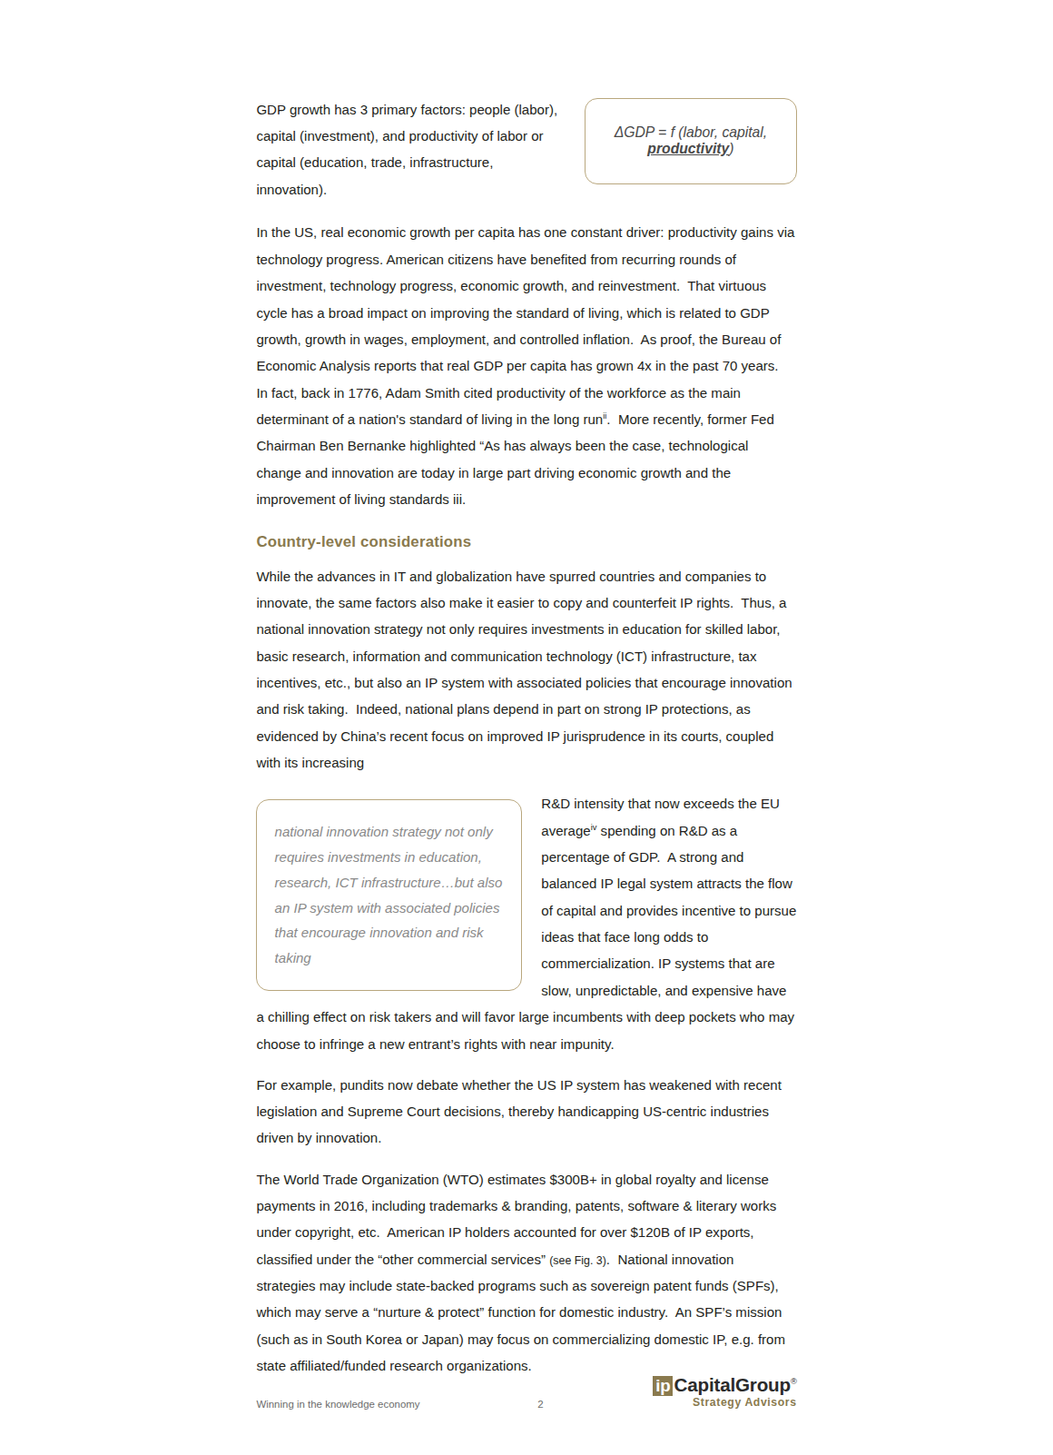GDP growth has 3 primary factors: people (labor), capital (investment), and productivity of labor or capital (education, trade, infrastructure, innovation).
ΔGDP = f (labor, capital, productivity)
In the US, real economic growth per capita has one constant driver: productivity gains via technology progress. American citizens have benefited from recurring rounds of investment, technology progress, economic growth, and reinvestment. That virtuous cycle has a broad impact on improving the standard of living, which is related to GDP growth, growth in wages, employment, and controlled inflation. As proof, the Bureau of Economic Analysis reports that real GDP per capita has grown 4x in the past 70 years. In fact, back in 1776, Adam Smith cited productivity of the workforce as the main determinant of a nation's standard of living in the long runii. More recently, former Fed Chairman Ben Bernanke highlighted “As has always been the case, technological change and innovation are today in large part driving economic growth and the improvement of living standards iii.
Country-level considerations
While the advances in IT and globalization have spurred countries and companies to innovate, the same factors also make it easier to copy and counterfeit IP rights. Thus, a national innovation strategy not only requires investments in education for skilled labor, basic research, information and communication technology (ICT) infrastructure, tax incentives, etc., but also an IP system with associated policies that encourage innovation and risk taking. Indeed, national plans depend in part on strong IP protections, as evidenced by China’s recent focus on improved IP jurisprudence in its courts, coupled with its increasing
national innovation strategy not only requires investments in education, research, ICT infrastructure…but also an IP system with associated policies that encourage innovation and risk taking
R&D intensity that now exceeds the EU averageiv spending on R&D as a percentage of GDP. A strong and balanced IP legal system attracts the flow of capital and provides incentive to pursue ideas that face long odds to commercialization. IP systems that are slow, unpredictable, and expensive have a chilling effect on risk takers and will favor large incumbents with deep pockets who may choose to infringe a new entrant’s rights with near impunity.
For example, pundits now debate whether the US IP system has weakened with recent legislation and Supreme Court decisions, thereby handicapping US-centric industries driven by innovation.
The World Trade Organization (WTO) estimates $300B+ in global royalty and license payments in 2016, including trademarks & branding, patents, software & literary works under copyright, etc. American IP holders accounted for over $120B of IP exports, classified under the “other commercial services” (see Fig. 3). National innovation strategies may include state-backed programs such as sovereign patent funds (SPFs), which may serve a “nurture & protect” function for domestic industry. An SPF’s mission (such as in South Korea or Japan) may focus on commercializing domestic IP, e.g. from state affiliated/funded research organizations.
Winning in the knowledge economy 2
ip CapitalGroup®
Strategy Advisors